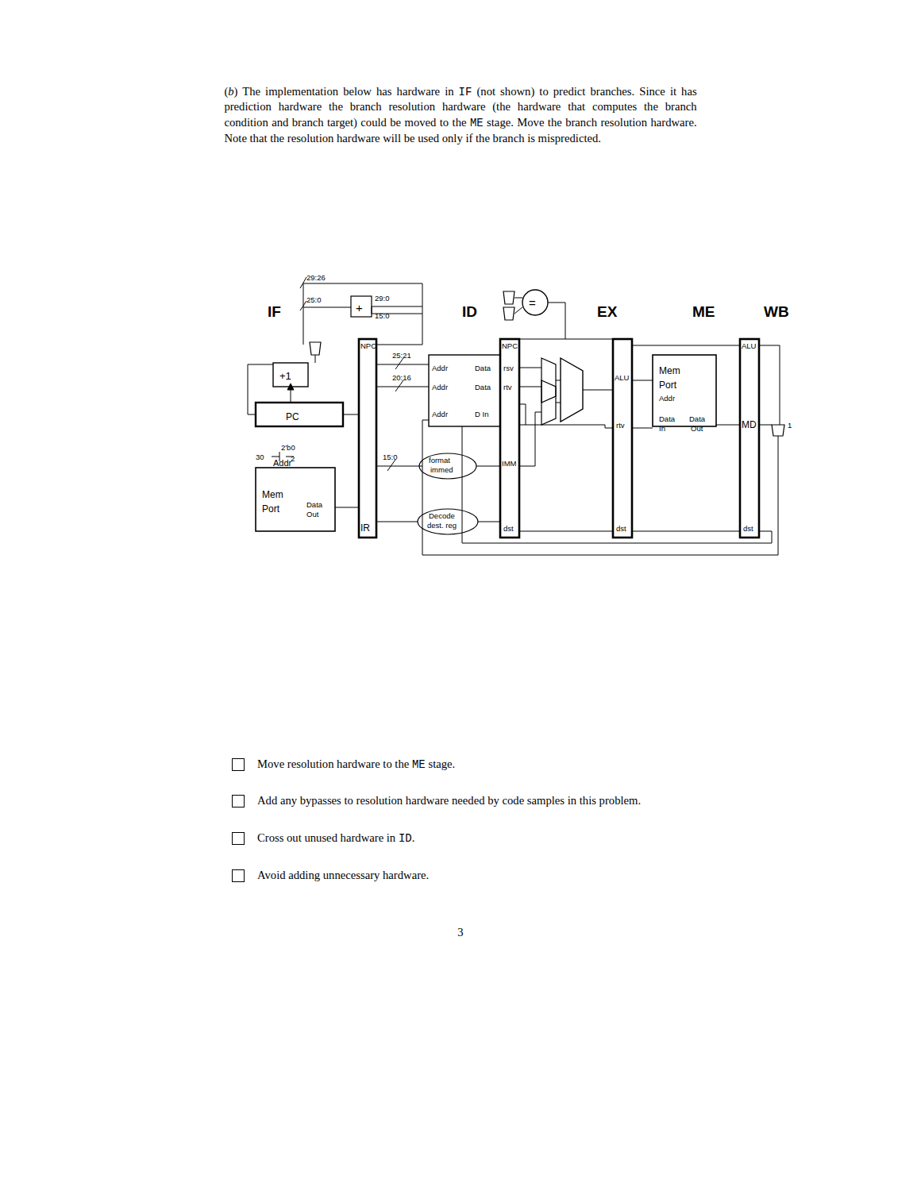(b) The implementation below has hardware in IF (not shown) to predict branches. Since it has prediction hardware the branch resolution hardware (the hardware that computes the branch condition and branch target) could be moved to the ME stage. Move the branch resolution hardware. Note that the resolution hardware will be used only if the branch is mispredicted.
IF ID EX ME WB 29:26 25:0 + 29:0 15:0 +1 PC 30 2'b0 2 Addr Mem Port Data Out NPC IR Addr Data Addr Data Addr D In 25:21 20:16 15:0 format immed Decode dest. reg = NPC rsv rtv IMM dst ALU rtv dst Mem Port Addr Data In Data Out ALU MD dst 1
Move resolution hardware to the ME stage.
Add any bypasses to resolution hardware needed by code samples in this problem.
Cross out unused hardware in ID.
Avoid adding unnecessary hardware.
3